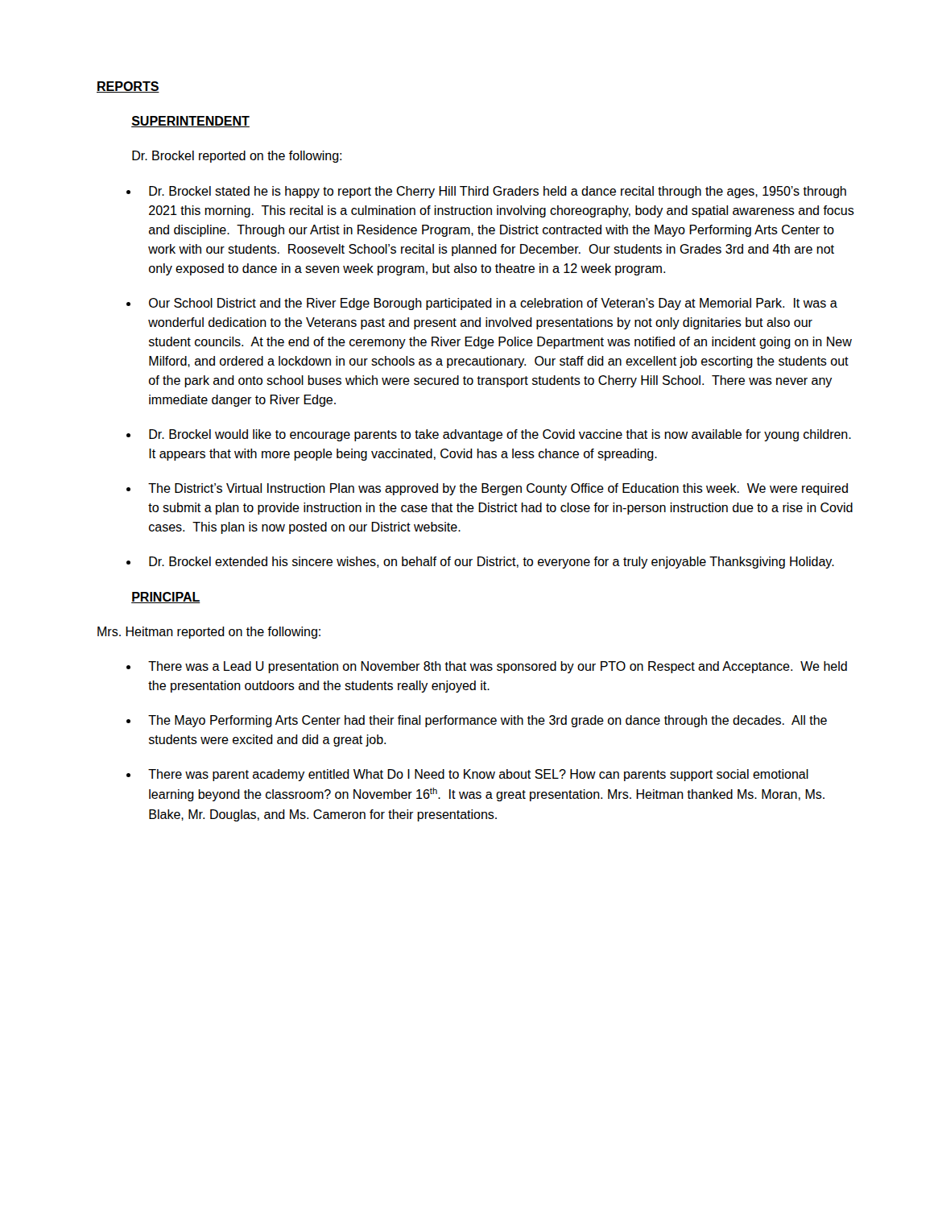REPORTS
SUPERINTENDENT
Dr. Brockel reported on the following:
Dr. Brockel stated he is happy to report the Cherry Hill Third Graders held a dance recital through the ages, 1950’s through 2021 this morning. This recital is a culmination of instruction involving choreography, body and spatial awareness and focus and discipline. Through our Artist in Residence Program, the District contracted with the Mayo Performing Arts Center to work with our students. Roosevelt School’s recital is planned for December. Our students in Grades 3rd and 4th are not only exposed to dance in a seven week program, but also to theatre in a 12 week program.
Our School District and the River Edge Borough participated in a celebration of Veteran’s Day at Memorial Park. It was a wonderful dedication to the Veterans past and present and involved presentations by not only dignitaries but also our student councils. At the end of the ceremony the River Edge Police Department was notified of an incident going on in New Milford, and ordered a lockdown in our schools as a precautionary. Our staff did an excellent job escorting the students out of the park and onto school buses which were secured to transport students to Cherry Hill School. There was never any immediate danger to River Edge.
Dr. Brockel would like to encourage parents to take advantage of the Covid vaccine that is now available for young children. It appears that with more people being vaccinated, Covid has a less chance of spreading.
The District’s Virtual Instruction Plan was approved by the Bergen County Office of Education this week. We were required to submit a plan to provide instruction in the case that the District had to close for in-person instruction due to a rise in Covid cases. This plan is now posted on our District website.
Dr. Brockel extended his sincere wishes, on behalf of our District, to everyone for a truly enjoyable Thanksgiving Holiday.
PRINCIPAL
Mrs. Heitman reported on the following:
There was a Lead U presentation on November 8th that was sponsored by our PTO on Respect and Acceptance. We held the presentation outdoors and the students really enjoyed it.
The Mayo Performing Arts Center had their final performance with the 3rd grade on dance through the decades. All the students were excited and did a great job.
There was parent academy entitled What Do I Need to Know about SEL? How can parents support social emotional learning beyond the classroom? on November 16th. It was a great presentation. Mrs. Heitman thanked Ms. Moran, Ms. Blake, Mr. Douglas, and Ms. Cameron for their presentations.